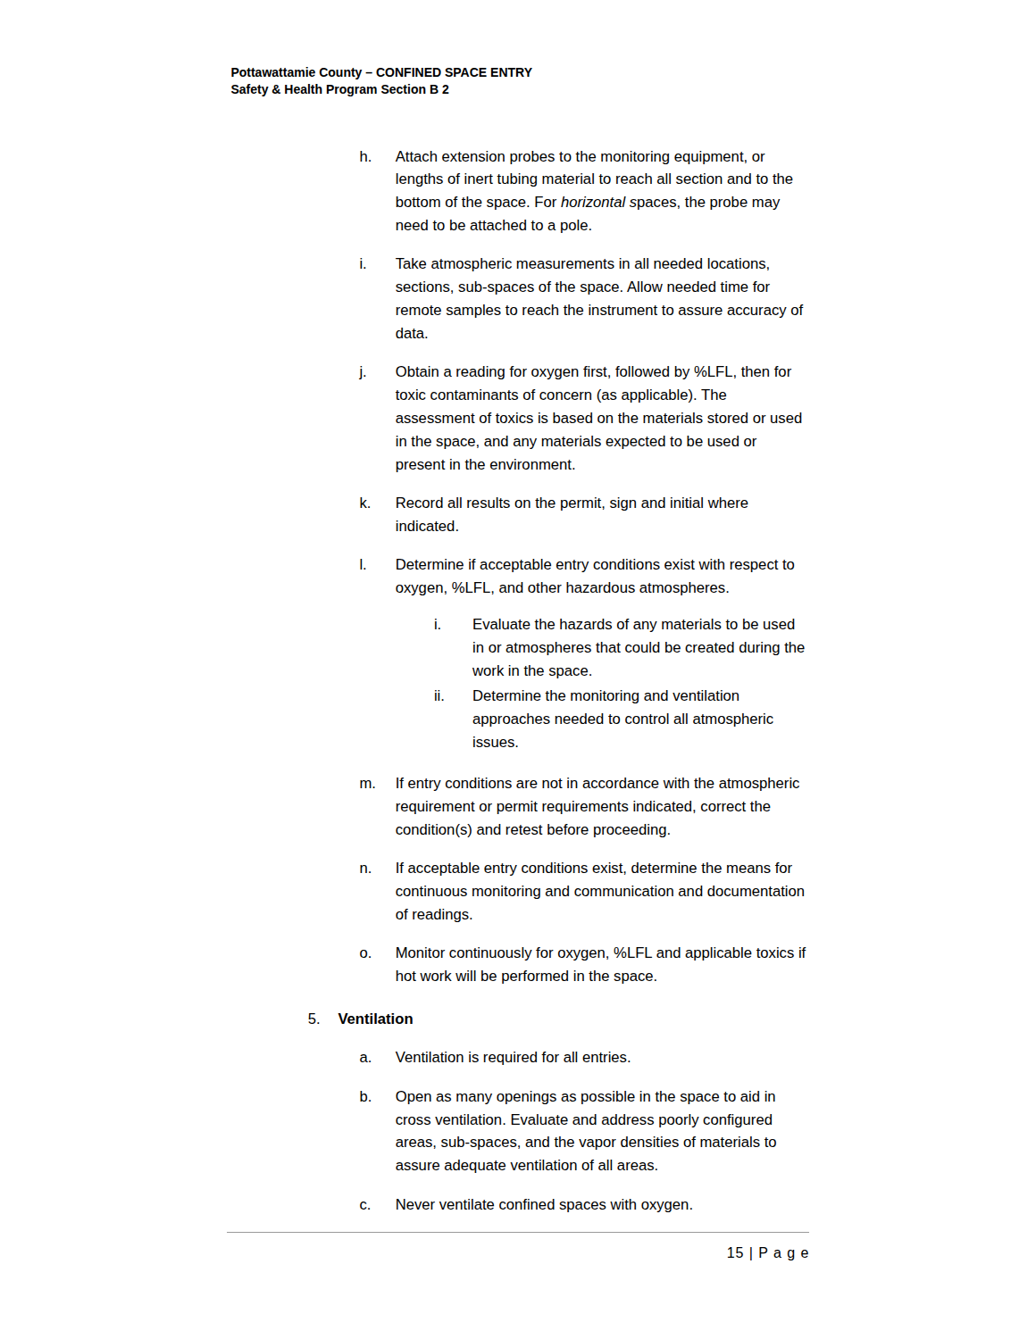Pottawattamie County – CONFINED SPACE ENTRY
Safety & Health Program Section B 2
h. Attach extension probes to the monitoring equipment, or lengths of inert tubing material to reach all section and to the bottom of the space. For horizontal spaces, the probe may need to be attached to a pole.
i. Take atmospheric measurements in all needed locations, sections, sub-spaces of the space. Allow needed time for remote samples to reach the instrument to assure accuracy of data.
j. Obtain a reading for oxygen first, followed by %LFL, then for toxic contaminants of concern (as applicable). The assessment of toxics is based on the materials stored or used in the space, and any materials expected to be used or present in the environment.
k. Record all results on the permit, sign and initial where indicated.
l. Determine if acceptable entry conditions exist with respect to oxygen, %LFL, and other hazardous atmospheres.
i. Evaluate the hazards of any materials to be used in or atmospheres that could be created during the work in the space.
ii. Determine the monitoring and ventilation approaches needed to control all atmospheric issues.
m. If entry conditions are not in accordance with the atmospheric requirement or permit requirements indicated, correct the condition(s) and retest before proceeding.
n. If acceptable entry conditions exist, determine the means for continuous monitoring and communication and documentation of readings.
o. Monitor continuously for oxygen, %LFL and applicable toxics if hot work will be performed in the space.
5. Ventilation
a. Ventilation is required for all entries.
b. Open as many openings as possible in the space to aid in cross ventilation. Evaluate and address poorly configured areas, sub-spaces, and the vapor densities of materials to assure adequate ventilation of all areas.
c. Never ventilate confined spaces with oxygen.
15 | P a g e